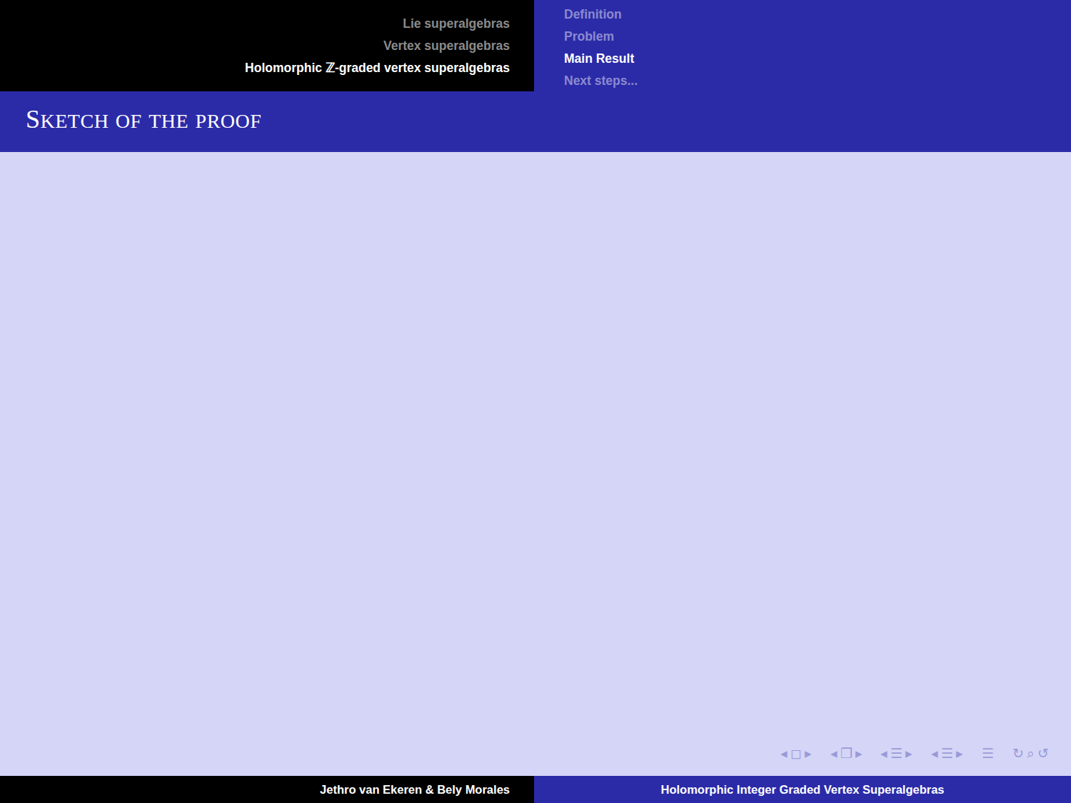Lie superalgebras Vertex superalgebras Holomorphic ℤ-graded vertex superalgebras
Definition Problem Main Result Next steps...
SKETCH OF THE PROOF
◂◻▸ ◂❐▸ ◂☰▸ ◂☰▸ ☰ ↻⌕↺
Jethro van Ekeren & Bely Morales
Holomorphic Integer Graded Vertex Superalgebras